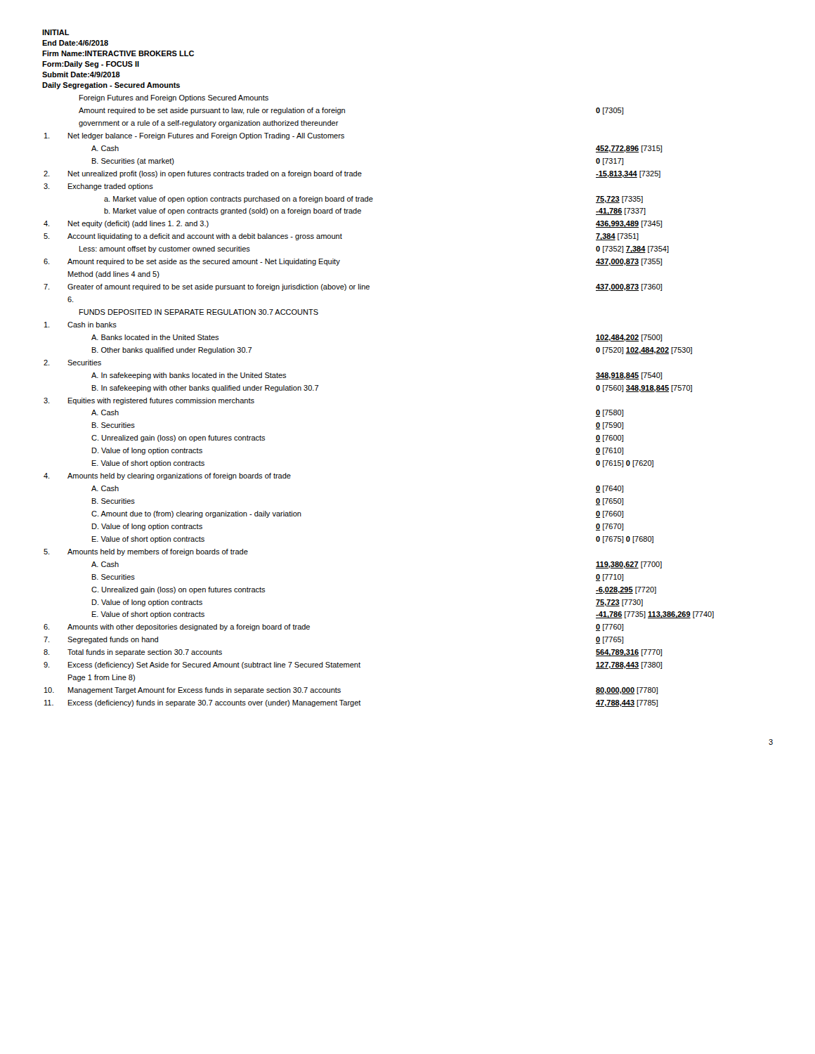INITIAL
End Date:4/6/2018
Firm Name:INTERACTIVE BROKERS LLC
Form:Daily Seg - FOCUS II
Submit Date:4/9/2018
Daily Segregation - Secured Amounts
| | Foreign Futures and Foreign Options Secured Amounts | |
| | Amount required to be set aside pursuant to law, rule or regulation of a foreign | 0 [7305] |
| | government or a rule of a self-regulatory organization authorized thereunder | |
| 1. | Net ledger balance - Foreign Futures and Foreign Option Trading - All Customers | |
| | A. Cash | 452,772,896 [7315] |
| | B. Securities (at market) | 0 [7317] |
| 2. | Net unrealized profit (loss) in open futures contracts traded on a foreign board of trade | -15,813,344 [7325] |
| 3. | Exchange traded options | |
| | a. Market value of open option contracts purchased on a foreign board of trade | 75,723 [7335] |
| | b. Market value of open contracts granted (sold) on a foreign board of trade | -41,786 [7337] |
| 4. | Net equity (deficit) (add lines 1. 2. and 3.) | 436,993,489 [7345] |
| 5. | Account liquidating to a deficit and account with a debit balances - gross amount | 7,384 [7351] |
| | Less: amount offset by customer owned securities | 0 [7352] 7,384 [7354] |
| 6. | Amount required to be set aside as the secured amount - Net Liquidating Equity | 437,000,873 [7355] |
| | Method (add lines 4 and 5) | |
| 7. | Greater of amount required to be set aside pursuant to foreign jurisdiction (above) or line | 437,000,873 [7360] |
| | 6. | |
| | FUNDS DEPOSITED IN SEPARATE REGULATION 30.7 ACCOUNTS | |
| 1. | Cash in banks | |
| | A. Banks located in the United States | 102,484,202 [7500] |
| | B. Other banks qualified under Regulation 30.7 | 0 [7520] 102,484,202 [7530] |
| 2. | Securities | |
| | A. In safekeeping with banks located in the United States | 348,918,845 [7540] |
| | B. In safekeeping with other banks qualified under Regulation 30.7 | 0 [7560] 348,918,845 [7570] |
| 3. | Equities with registered futures commission merchants | |
| | A. Cash | 0 [7580] |
| | B. Securities | 0 [7590] |
| | C. Unrealized gain (loss) on open futures contracts | 0 [7600] |
| | D. Value of long option contracts | 0 [7610] |
| | E. Value of short option contracts | 0 [7615] 0 [7620] |
| 4. | Amounts held by clearing organizations of foreign boards of trade | |
| | A. Cash | 0 [7640] |
| | B. Securities | 0 [7650] |
| | C. Amount due to (from) clearing organization - daily variation | 0 [7660] |
| | D. Value of long option contracts | 0 [7670] |
| | E. Value of short option contracts | 0 [7675] 0 [7680] |
| 5. | Amounts held by members of foreign boards of trade | |
| | A. Cash | 119,380,627 [7700] |
| | B. Securities | 0 [7710] |
| | C. Unrealized gain (loss) on open futures contracts | -6,028,295 [7720] |
| | D. Value of long option contracts | 75,723 [7730] |
| | E. Value of short option contracts | -41,786 [7735] 113,386,269 [7740] |
| 6. | Amounts with other depositories designated by a foreign board of trade | 0 [7760] |
| 7. | Segregated funds on hand | 0 [7765] |
| 8. | Total funds in separate section 30.7 accounts | 564,789,316 [7770] |
| 9. | Excess (deficiency) Set Aside for Secured Amount (subtract line 7 Secured Statement | 127,788,443 [7380] |
| | Page 1 from Line 8) | |
| 10. | Management Target Amount for Excess funds in separate section 30.7 accounts | 80,000,000 [7780] |
| 11. | Excess (deficiency) funds in separate 30.7 accounts over (under) Management Target | 47,788,443 [7785] |
3